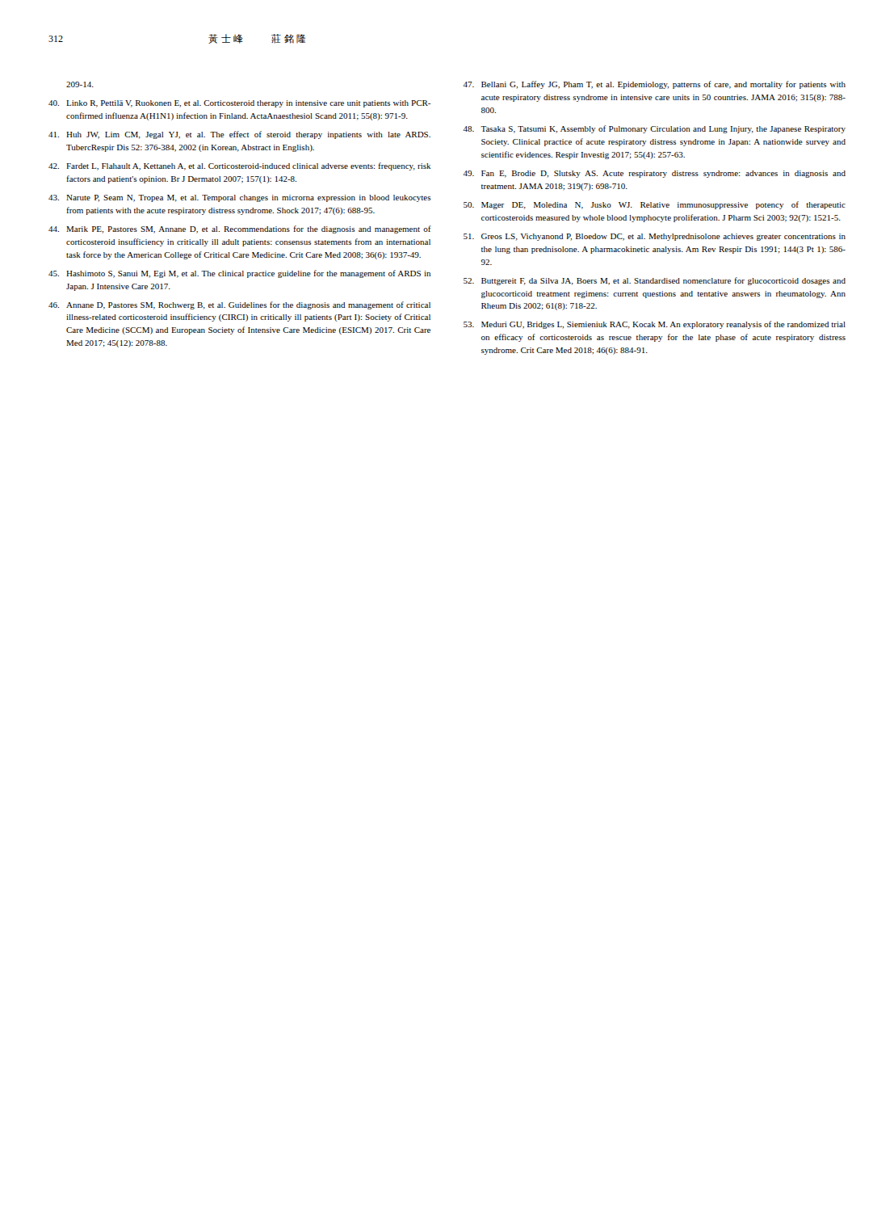312 黃士峰　　莊銘隆
209-14.
40. Linko R, Pettilä V, Ruokonen E, et al. Corticosteroid therapy in intensive care unit patients with PCR-confirmed influenza A(H1N1) infection in Finland. ActaAnaesthesiol Scand 2011; 55(8): 971-9.
41. Huh JW, Lim CM, Jegal YJ, et al. The effect of steroid therapy inpatients with late ARDS. TubercRespir Dis 52: 376-384, 2002 (in Korean, Abstract in English).
42. Fardet L, Flahault A, Kettaneh A, et al. Corticosteroid-induced clinical adverse events: frequency, risk factors and patient's opinion. Br J Dermatol 2007; 157(1): 142-8.
43. Narute P, Seam N, Tropea M, et al. Temporal changes in microrna expression in blood leukocytes from patients with the acute respiratory distress syndrome. Shock 2017; 47(6): 688-95.
44. Marik PE, Pastores SM, Annane D, et al. Recommendations for the diagnosis and management of corticosteroid insufficiency in critically ill adult patients: consensus statements from an international task force by the American College of Critical Care Medicine. Crit Care Med 2008; 36(6): 1937-49.
45. Hashimoto S, Sanui M, Egi M, et al. The clinical practice guideline for the management of ARDS in Japan. J Intensive Care 2017.
46. Annane D, Pastores SM, Rochwerg B, et al. Guidelines for the diagnosis and management of critical illness-related corticosteroid insufficiency (CIRCI) in critically ill patients (Part I): Society of Critical Care Medicine (SCCM) and European Society of Intensive Care Medicine (ESICM) 2017. Crit Care Med 2017; 45(12): 2078-88.
47. Bellani G, Laffey JG, Pham T, et al. Epidemiology, patterns of care, and mortality for patients with acute respiratory distress syndrome in intensive care units in 50 countries. JAMA 2016; 315(8): 788-800.
48. Tasaka S, Tatsumi K, Assembly of Pulmonary Circulation and Lung Injury, the Japanese Respiratory Society. Clinical practice of acute respiratory distress syndrome in Japan: A nationwide survey and scientific evidences. Respir Investig 2017; 55(4): 257-63.
49. Fan E, Brodie D, Slutsky AS. Acute respiratory distress syndrome: advances in diagnosis and treatment. JAMA 2018; 319(7): 698-710.
50. Mager DE, Moledina N, Jusko WJ. Relative immunosuppressive potency of therapeutic corticosteroids measured by whole blood lymphocyte proliferation. J Pharm Sci 2003; 92(7): 1521-5.
51. Greos LS, Vichyanond P, Bloedow DC, et al. Methylprednisolone achieves greater concentrations in the lung than prednisolone. A pharmacokinetic analysis. Am Rev Respir Dis 1991; 144(3 Pt 1): 586-92.
52. Buttgereit F, da Silva JA, Boers M, et al. Standardised nomenclature for glucocorticoid dosages and glucocorticoid treatment regimens: current questions and tentative answers in rheumatology. Ann Rheum Dis 2002; 61(8): 718-22.
53. Meduri GU, Bridges L, Siemieniuk RAC, Kocak M. An exploratory reanalysis of the randomized trial on efficacy of corticosteroids as rescue therapy for the late phase of acute respiratory distress syndrome. Crit Care Med 2018; 46(6): 884-91.